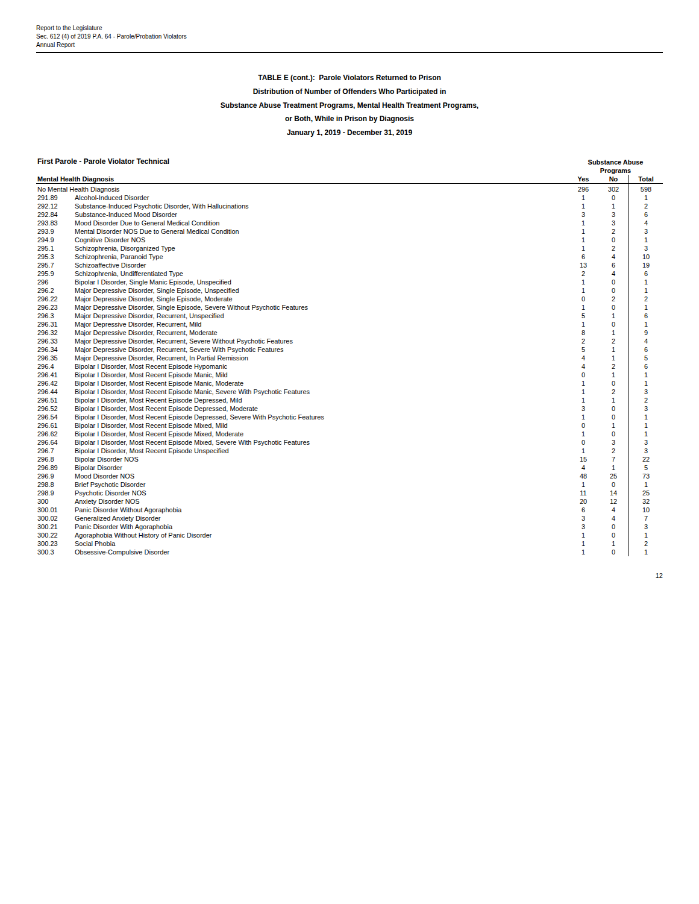Report to the Legislature
Sec. 612 (4) of 2019 P.A. 64 - Parole/Probation Violators
Annual Report
TABLE E (cont.): Parole Violators Returned to Prison
Distribution of Number of Offenders Who Participated in
Substance Abuse Treatment Programs, Mental Health Treatment Programs,
or Both, While in Prison by Diagnosis
January 1, 2019 - December 31, 2019
| First Parole - Parole Violator Technical | Substance Abuse |
| --- | --- |
| | Programs |
| Mental Health Diagnosis | Yes | No | Total |
| No Mental Health Diagnosis | 296 | 302 | 598 |
| 291.89 | Alcohol-Induced Disorder | 1 | 0 | 1 |
| 292.12 | Substance-Induced Psychotic Disorder, With Hallucinations | 1 | 1 | 2 |
| 292.84 | Substance-Induced Mood Disorder | 3 | 3 | 6 |
| 293.83 | Mood Disorder Due to General Medical Condition | 1 | 3 | 4 |
| 293.9 | Mental Disorder NOS Due to General Medical Condition | 1 | 2 | 3 |
| 294.9 | Cognitive Disorder NOS | 1 | 0 | 1 |
| 295.1 | Schizophrenia, Disorganized Type | 1 | 2 | 3 |
| 295.3 | Schizophrenia, Paranoid Type | 6 | 4 | 10 |
| 295.7 | Schizoaffective Disorder | 13 | 6 | 19 |
| 295.9 | Schizophrenia, Undifferentiated Type | 2 | 4 | 6 |
| 296 | Bipolar I Disorder, Single Manic Episode, Unspecified | 1 | 0 | 1 |
| 296.2 | Major Depressive Disorder, Single Episode, Unspecified | 1 | 0 | 1 |
| 296.22 | Major Depressive Disorder, Single Episode, Moderate | 0 | 2 | 2 |
| 296.23 | Major Depressive Disorder, Single Episode, Severe Without Psychotic Features | 1 | 0 | 1 |
| 296.3 | Major Depressive Disorder, Recurrent, Unspecified | 5 | 1 | 6 |
| 296.31 | Major Depressive Disorder, Recurrent, Mild | 1 | 0 | 1 |
| 296.32 | Major Depressive Disorder, Recurrent, Moderate | 8 | 1 | 9 |
| 296.33 | Major Depressive Disorder, Recurrent, Severe Without Psychotic Features | 2 | 2 | 4 |
| 296.34 | Major Depressive Disorder, Recurrent, Severe With Psychotic Features | 5 | 1 | 6 |
| 296.35 | Major Depressive Disorder, Recurrent, In Partial Remission | 4 | 1 | 5 |
| 296.4 | Bipolar I Disorder, Most Recent Episode Hypomanic | 4 | 2 | 6 |
| 296.41 | Bipolar I Disorder, Most Recent Episode Manic, Mild | 0 | 1 | 1 |
| 296.42 | Bipolar I Disorder, Most Recent Episode Manic, Moderate | 1 | 0 | 1 |
| 296.44 | Bipolar I Disorder, Most Recent Episode Manic, Severe With Psychotic Features | 1 | 2 | 3 |
| 296.51 | Bipolar I Disorder, Most Recent Episode Depressed, Mild | 1 | 1 | 2 |
| 296.52 | Bipolar I Disorder, Most Recent Episode Depressed, Moderate | 3 | 0 | 3 |
| 296.54 | Bipolar I Disorder, Most Recent Episode Depressed, Severe With Psychotic Features | 1 | 0 | 1 |
| 296.61 | Bipolar I Disorder, Most Recent Episode Mixed, Mild | 0 | 1 | 1 |
| 296.62 | Bipolar I Disorder, Most Recent Episode Mixed, Moderate | 1 | 0 | 1 |
| 296.64 | Bipolar I Disorder, Most Recent Episode Mixed, Severe With Psychotic Features | 0 | 3 | 3 |
| 296.7 | Bipolar I Disorder, Most Recent Episode Unspecified | 1 | 2 | 3 |
| 296.8 | Bipolar Disorder NOS | 15 | 7 | 22 |
| 296.89 | Bipolar Disorder | 4 | 1 | 5 |
| 296.9 | Mood Disorder NOS | 48 | 25 | 73 |
| 298.8 | Brief Psychotic Disorder | 1 | 0 | 1 |
| 298.9 | Psychotic Disorder NOS | 11 | 14 | 25 |
| 300 | Anxiety Disorder NOS | 20 | 12 | 32 |
| 300.01 | Panic Disorder Without Agoraphobia | 6 | 4 | 10 |
| 300.02 | Generalized Anxiety Disorder | 3 | 4 | 7 |
| 300.21 | Panic Disorder With Agoraphobia | 3 | 0 | 3 |
| 300.22 | Agoraphobia Without History of Panic Disorder | 1 | 0 | 1 |
| 300.23 | Social Phobia | 1 | 1 | 2 |
| 300.3 | Obsessive-Compulsive Disorder | 1 | 0 | 1 |
12